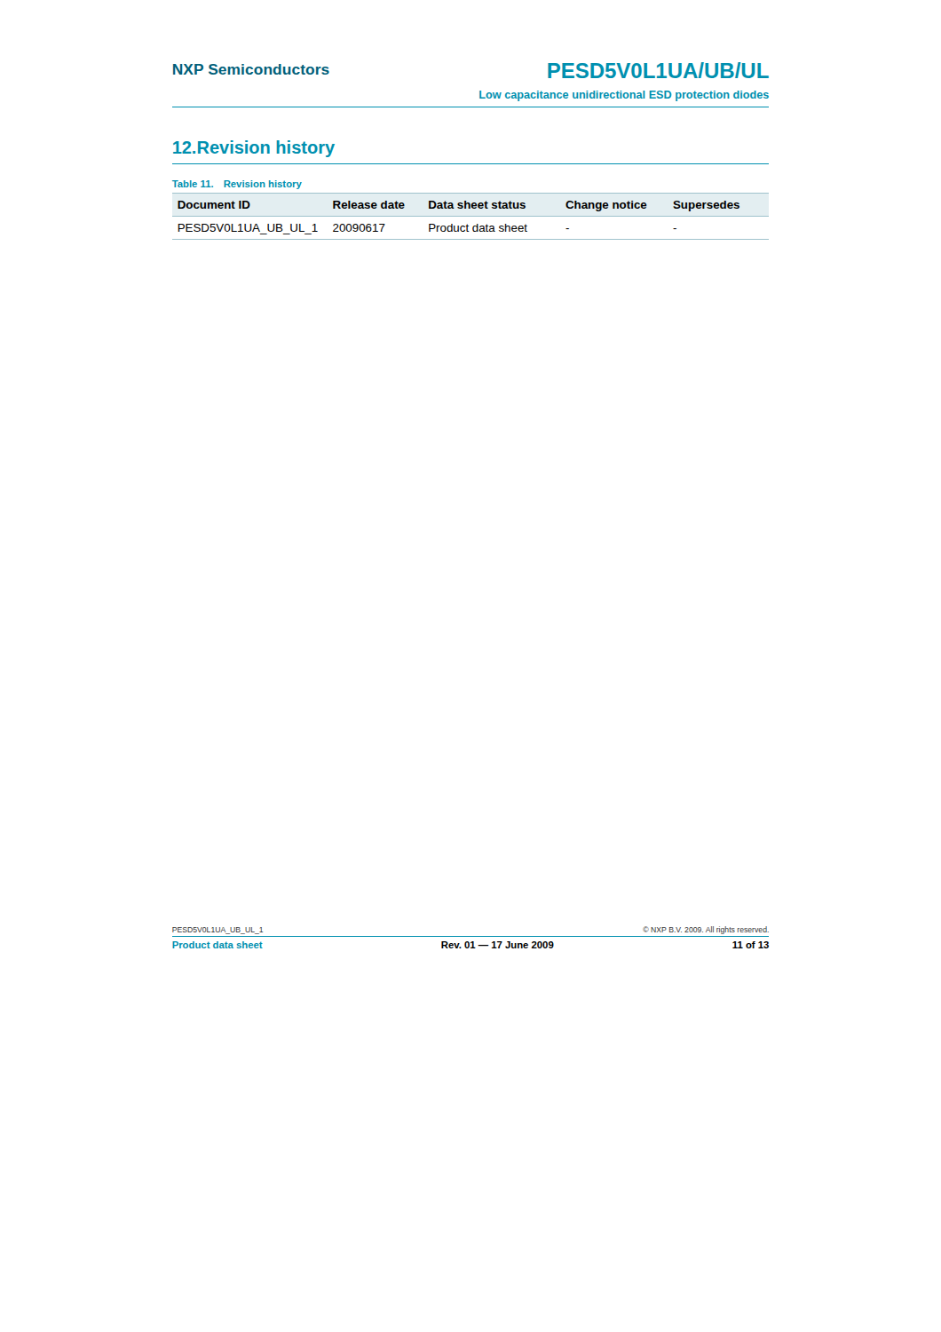NXP Semiconductors
PESD5V0L1UA/UB/UL
Low capacitance unidirectional ESD protection diodes
12. Revision history
Table 11. Revision history
| Document ID | Release date | Data sheet status | Change notice | Supersedes |
| --- | --- | --- | --- | --- |
| PESD5V0L1UA_UB_UL_1 | 20090617 | Product data sheet | - | - |
PESD5V0L1UA_UB_UL_1 © NXP B.V. 2009. All rights reserved.
Product data sheet Rev. 01 — 17 June 2009 11 of 13